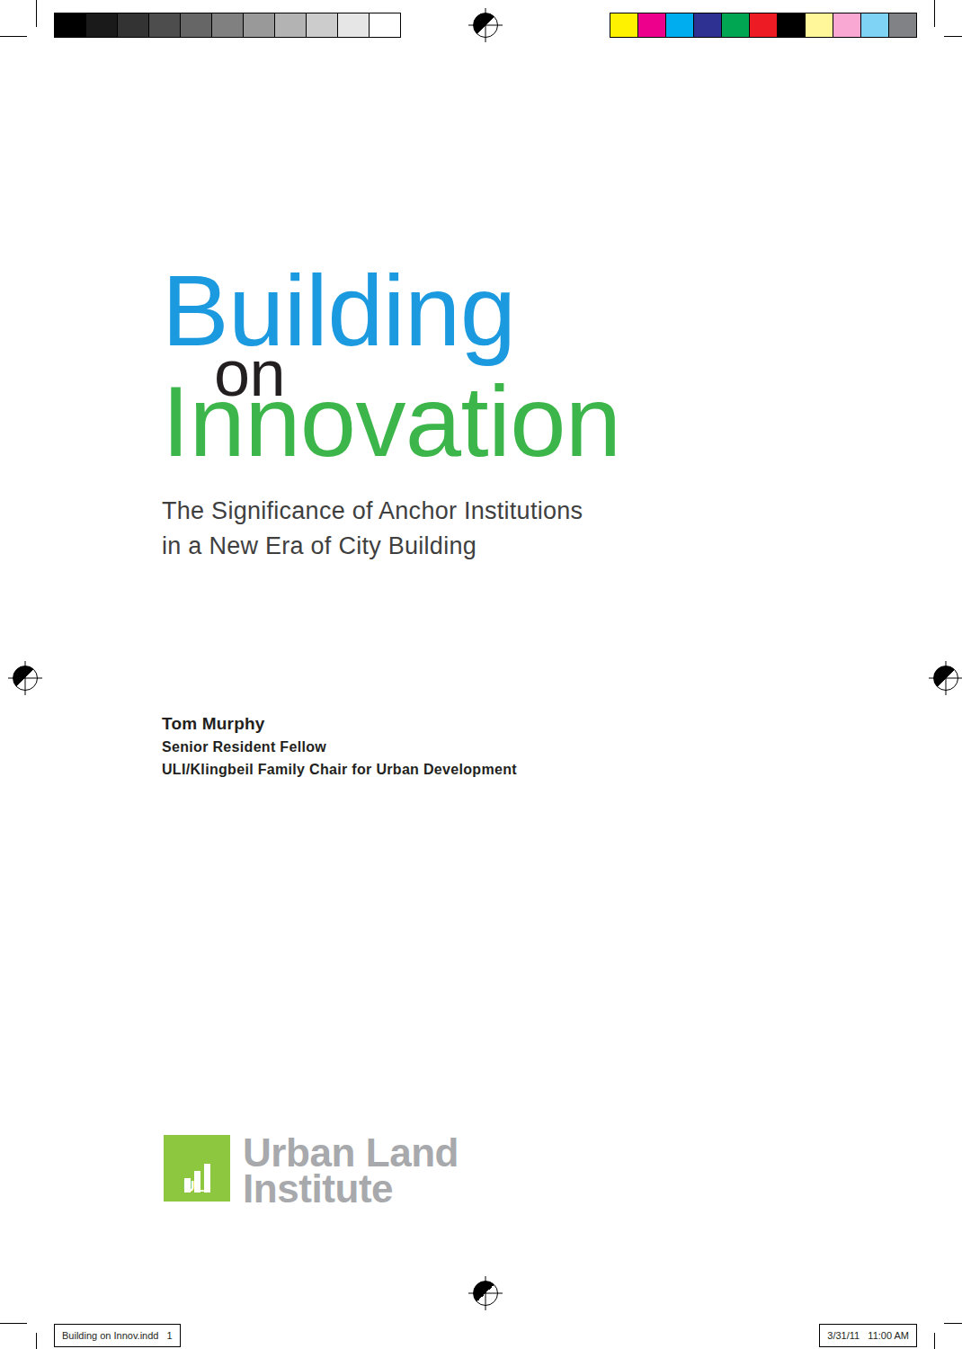Building on Innovation
The Significance of Anchor Institutions
in a New Era of City Building
Tom Murphy
Senior Resident Fellow
ULI/Klingbeil Family Chair for Urban Development
ULI
Urban Land Institute
Building on Innov.indd 1
3/31/11 11:00 AM